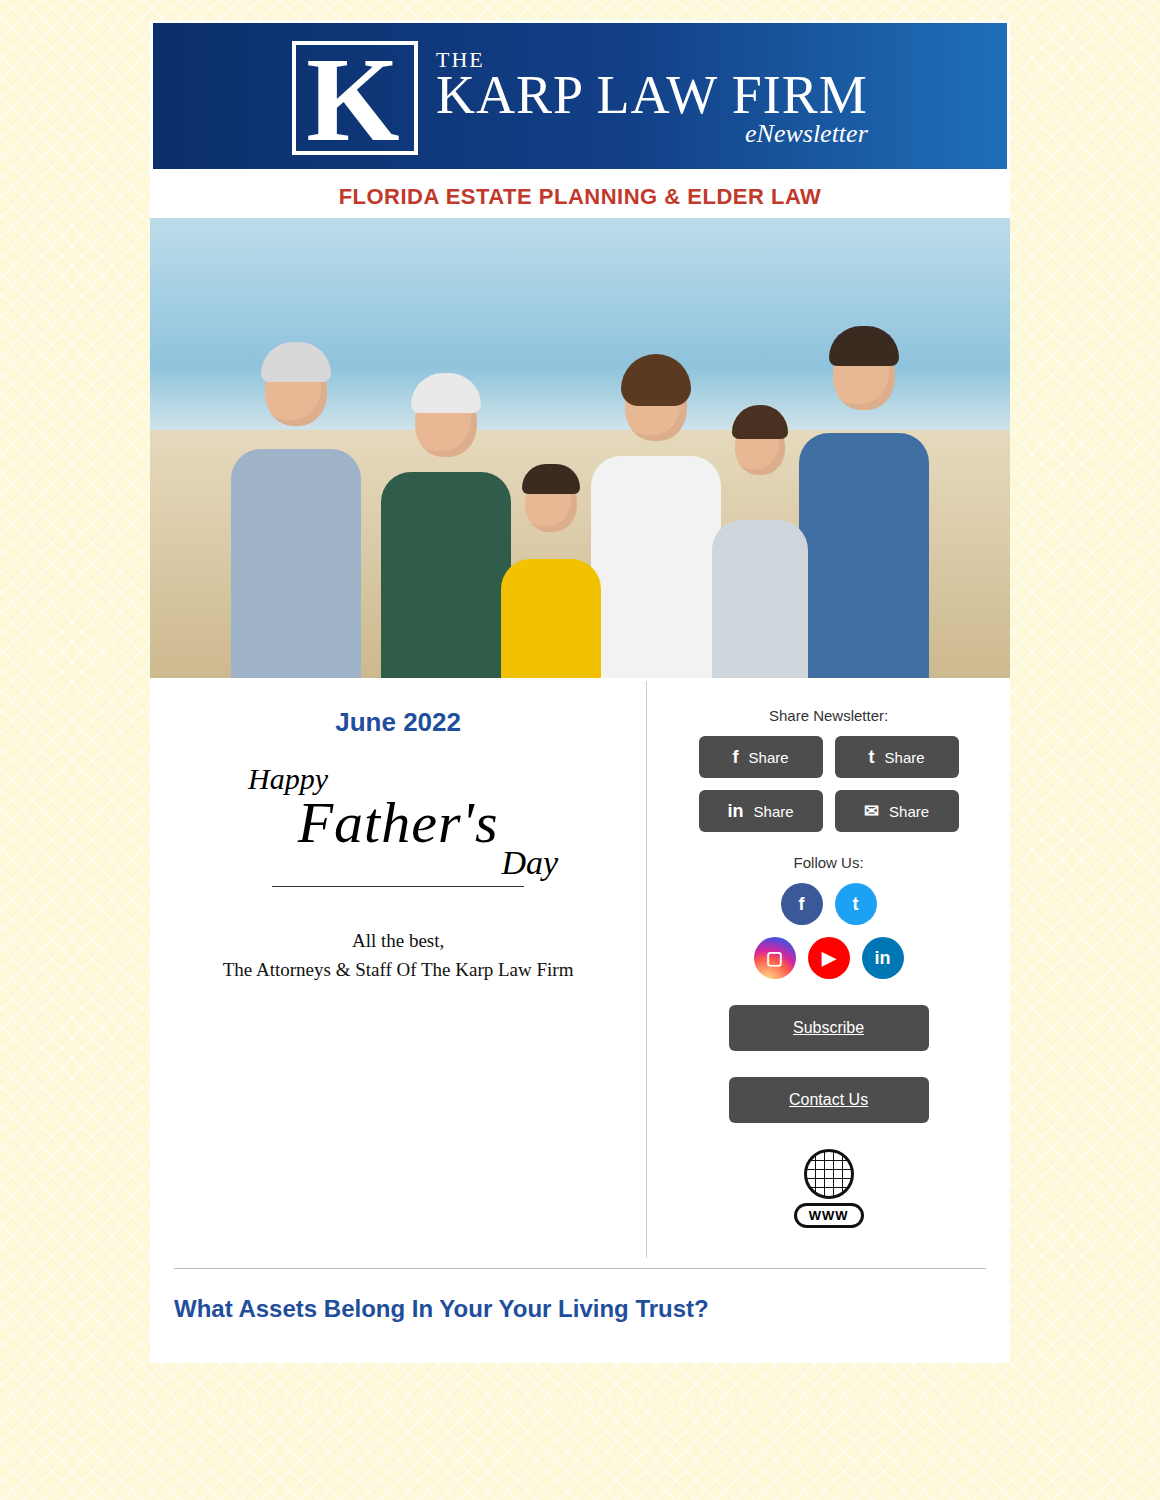K THE KARP LAW FIRM eNewsletter
FLORIDA ESTATE PLANNING & ELDER LAW
June 2022
Happy Father's Day
All the best,
The Attorneys & Staff Of The Karp Law Firm
Share Newsletter:
f Share t Share in Share ✉ Share
Follow Us:
f t
▢ ▶ in
Subscribe Contact Us
WWW
What Assets Belong In Your Your Living Trust?